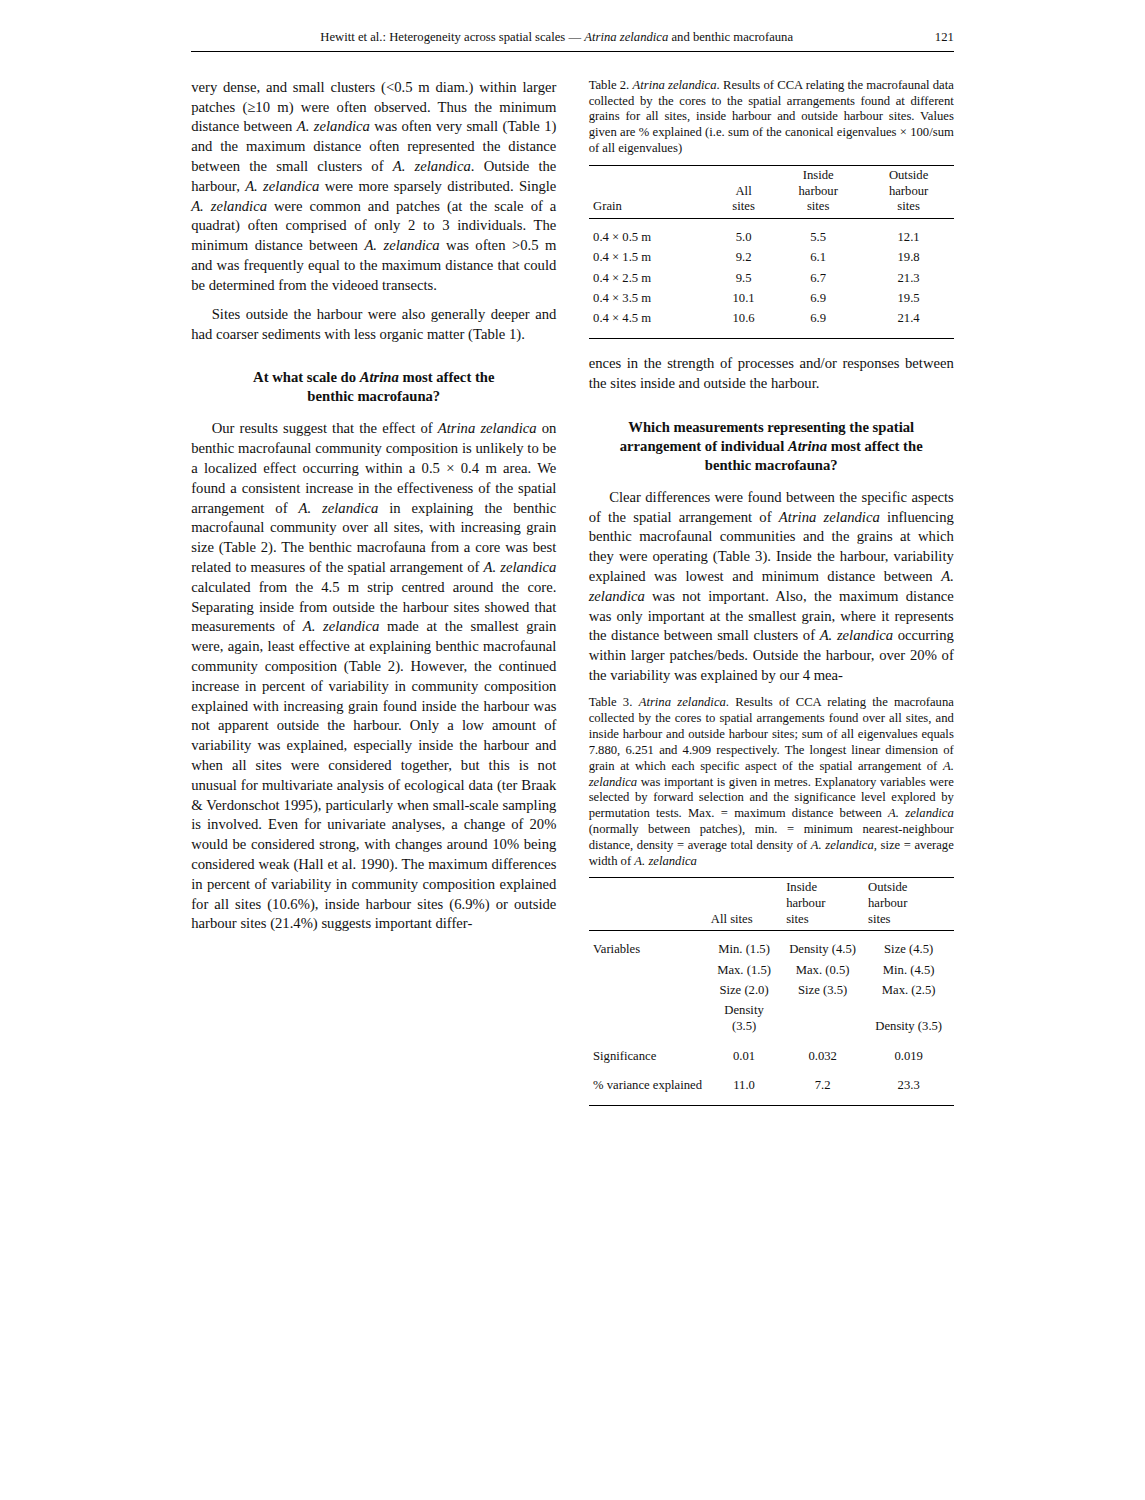Hewitt et al.: Heterogeneity across spatial scales — Atrina zelandica and benthic macrofauna 121
very dense, and small clusters (<0.5 m diam.) within larger patches (≥10 m) were often observed. Thus the minimum distance between A. zelandica was often very small (Table 1) and the maximum distance often represented the distance between the small clusters of A. zelandica. Outside the harbour, A. zelandica were more sparsely distributed. Single A. zelandica were common and patches (at the scale of a quadrat) often comprised of only 2 to 3 individuals. The minimum distance between A. zelandica was often >0.5 m and was frequently equal to the maximum distance that could be determined from the videoed transects.
Sites outside the harbour were also generally deeper and had coarser sediments with less organic matter (Table 1).
At what scale do Atrina most affect the
benthic macrofauna?
Our results suggest that the effect of Atrina zelandica on benthic macrofaunal community composition is unlikely to be a localized effect occurring within a 0.5 × 0.4 m area. We found a consistent increase in the effectiveness of the spatial arrangement of A. zelandica in explaining the benthic macrofaunal community over all sites, with increasing grain size (Table 2). The benthic macrofauna from a core was best related to measures of the spatial arrangement of A. zelandica calculated from the 4.5 m strip centred around the core. Separating inside from outside the harbour sites showed that measurements of A. zelandica made at the smallest grain were, again, least effective at explaining benthic macrofaunal community composition (Table 2). However, the continued increase in percent of variability in community composition explained with increasing grain found inside the harbour was not apparent outside the harbour. Only a low amount of variability was explained, especially inside the harbour and when all sites were considered together, but this is not unusual for multivariate analysis of ecological data (ter Braak & Verdonschot 1995), particularly when small-scale sampling is involved. Even for univariate analyses, a change of 20% would be considered strong, with changes around 10% being considered weak (Hall et al. 1990). The maximum differences in percent of variability in community composition explained for all sites (10.6%), inside harbour sites (6.9%) or outside harbour sites (21.4%) suggests important differ-
Table 2. Atrina zelandica. Results of CCA relating the macrofaunal data collected by the cores to the spatial arrangements found at different grains for all sites, inside harbour and outside harbour sites. Values given are % explained (i.e. sum of the canonical eigenvalues × 100/sum of all eigenvalues)
| Grain | All sites | Inside harbour sites | Outside harbour sites |
| --- | --- | --- | --- |
| 0.4 × 0.5 m | 5.0 | 5.5 | 12.1 |
| 0.4 × 1.5 m | 9.2 | 6.1 | 19.8 |
| 0.4 × 2.5 m | 9.5 | 6.7 | 21.3 |
| 0.4 × 3.5 m | 10.1 | 6.9 | 19.5 |
| 0.4 × 4.5 m | 10.6 | 6.9 | 21.4 |
ences in the strength of processes and/or responses between the sites inside and outside the harbour.
Which measurements representing the spatial
arrangement of individual Atrina most affect the
benthic macrofauna?
Clear differences were found between the specific aspects of the spatial arrangement of Atrina zelandica influencing benthic macrofaunal communities and the grains at which they were operating (Table 3). Inside the harbour, variability explained was lowest and minimum distance between A. zelandica was not important. Also, the maximum distance was only important at the smallest grain, where it represents the distance between small clusters of A. zelandica occurring within larger patches/beds. Outside the harbour, over 20% of the variability was explained by our 4 mea-
Table 3. Atrina zelandica. Results of CCA relating the macrofauna collected by the cores to spatial arrangements found over all sites, and inside harbour and outside harbour sites; sum of all eigenvalues equals 7.880, 6.251 and 4.909 respectively. The longest linear dimension of grain at which each specific aspect of the spatial arrangement of A. zelandica was important is given in metres. Explanatory variables were selected by forward selection and the significance level explored by permutation tests. Max. = maximum distance between A. zelandica (normally between patches), min. = minimum nearest-neighbour distance, density = average total density of A. zelandica, size = average width of A. zelandica
| | All sites | Inside harbour sites | Outside harbour sites |
| --- | --- | --- | --- |
| Variables | Min. (1.5) | Density (4.5) | Size (4.5) |
| | Max. (1.5) | Max. (0.5) | Min. (4.5) |
| | Size (2.0) | Size (3.5) | Max. (2.5) |
| | Density (3.5) | | Density (3.5) |
| Significance | 0.01 | 0.032 | 0.019 |
| % variance explained | 11.0 | 7.2 | 23.3 |